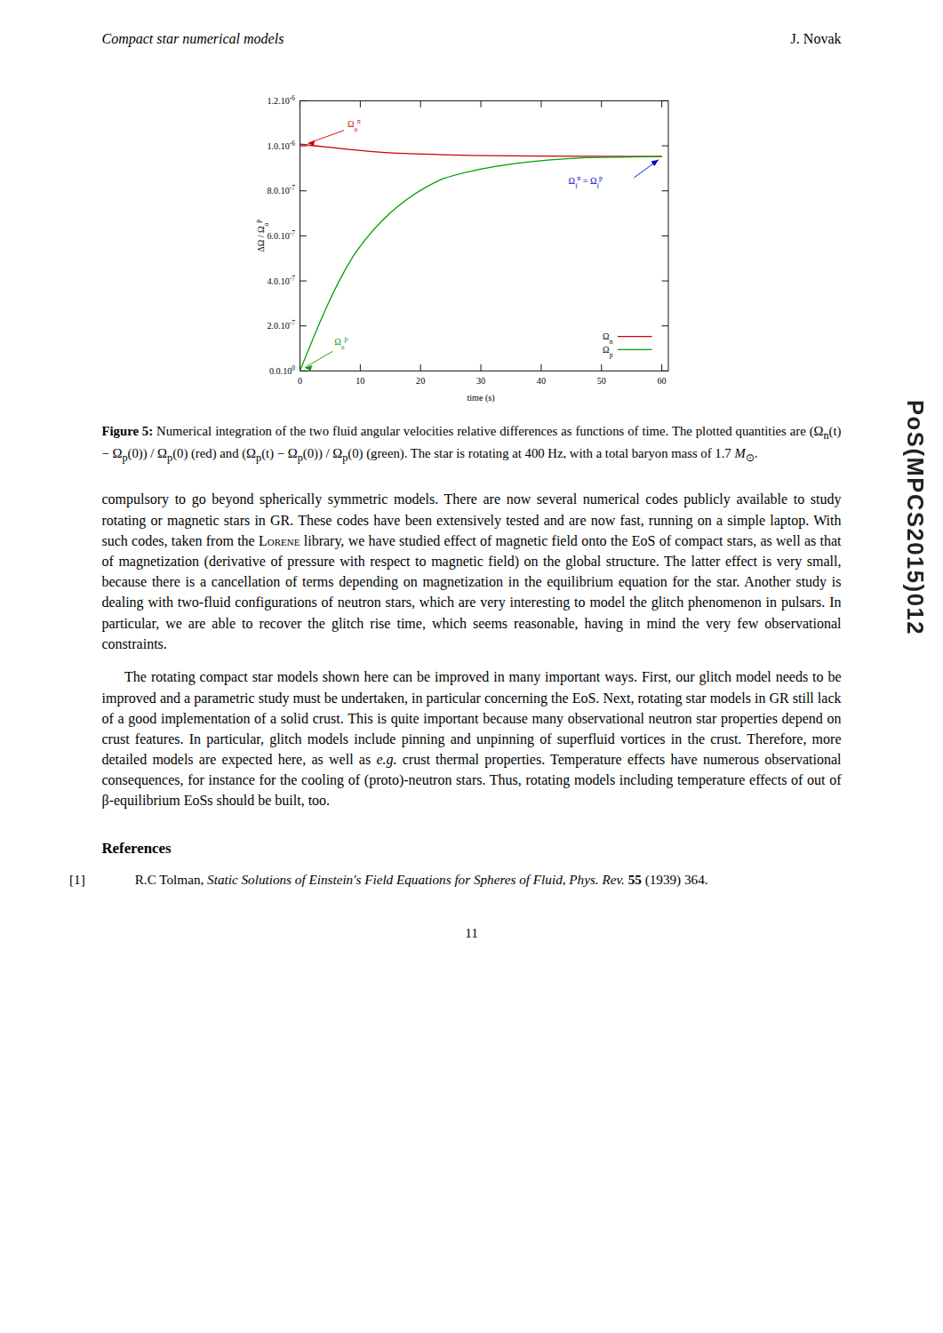Compact star numerical models J. Novak
PoS(MPCS2015)012
0.0.100 2.0.10-7 4.0.10-7 6.0.10-7 8.0.10-7 1.0.10-6 1.2.10-6 0 10 20 30 40 50 60 time (s) ΔΩ / Ωop Ωon Ωop Ωfn = Ωfp Ωn Ωp
Figure 5: Numerical integration of the two fluid angular velocities relative differences as functions of time. The plotted quantities are (Ωn(t) − Ωp(0)) / Ωp(0) (red) and (Ωp(t) − Ωp(0)) / Ωp(0) (green). The star is rotating at 400 Hz, with a total baryon mass of 1.7 M⊙.
compulsory to go beyond spherically symmetric models. There are now several numerical codes publicly available to study rotating or magnetic stars in GR. These codes have been extensively tested and are now fast, running on a simple laptop. With such codes, taken from the Lorene library, we have studied effect of magnetic field onto the EoS of compact stars, as well as that of magnetization (derivative of pressure with respect to magnetic field) on the global structure. The latter effect is very small, because there is a cancellation of terms depending on magnetization in the equilibrium equation for the star. Another study is dealing with two-fluid configurations of neutron stars, which are very interesting to model the glitch phenomenon in pulsars. In particular, we are able to recover the glitch rise time, which seems reasonable, having in mind the very few observational constraints.
The rotating compact star models shown here can be improved in many important ways. First, our glitch model needs to be improved and a parametric study must be undertaken, in particular concerning the EoS. Next, rotating star models in GR still lack of a good implementation of a solid crust. This is quite important because many observational neutron star properties depend on crust features. In particular, glitch models include pinning and unpinning of superfluid vortices in the crust. Therefore, more detailed models are expected here, as well as e.g. crust thermal properties. Temperature effects have numerous observational consequences, for instance for the cooling of (proto)-neutron stars. Thus, rotating models including temperature effects of out of β-equilibrium EoSs should be built, too.
References
[1] R.C Tolman, Static Solutions of Einstein's Field Equations for Spheres of Fluid, Phys. Rev. 55 (1939) 364.
11